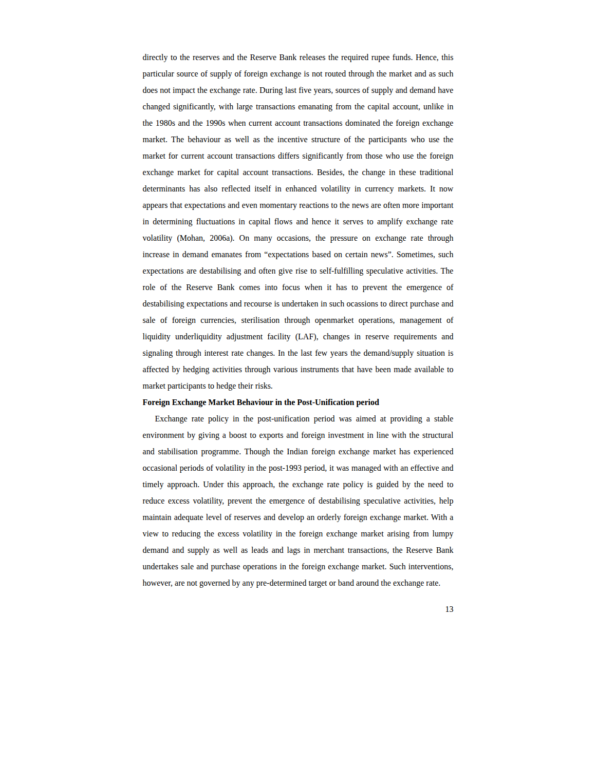directly to the reserves and the Reserve Bank releases the required rupee funds. Hence, this particular source of supply of foreign exchange is not routed through the market and as such does not impact the exchange rate. During last five years, sources of supply and demand have changed significantly, with large transactions emanating from the capital account, unlike in the 1980s and the 1990s when current account transactions dominated the foreign exchange market. The behaviour as well as the incentive structure of the participants who use the market for current account transactions differs significantly from those who use the foreign exchange market for capital account transactions. Besides, the change in these traditional determinants has also reflected itself in enhanced volatility in currency markets. It now appears that expectations and even momentary reactions to the news are often more important in determining fluctuations in capital flows and hence it serves to amplify exchange rate volatility (Mohan, 2006a). On many occasions, the pressure on exchange rate through increase in demand emanates from “expectations based on certain news”. Sometimes, such expectations are destabilising and often give rise to self-fulfilling speculative activities. The role of the Reserve Bank comes into focus when it has to prevent the emergence of destabilising expectations and recourse is undertaken in such ocassions to direct purchase and sale of foreign currencies, sterilisation through openmarket operations, management of liquidity underliquidity adjustment facility (LAF), changes in reserve requirements and signaling through interest rate changes. In the last few years the demand/supply situation is affected by hedging activities through various instruments that have been made available to market participants to hedge their risks.
Foreign Exchange Market Behaviour in the Post-Unification period
Exchange rate policy in the post-unification period was aimed at providing a stable environment by giving a boost to exports and foreign investment in line with the structural and stabilisation programme. Though the Indian foreign exchange market has experienced occasional periods of volatility in the post-1993 period, it was managed with an effective and timely approach. Under this approach, the exchange rate policy is guided by the need to reduce excess volatility, prevent the emergence of destabilising speculative activities, help maintain adequate level of reserves and develop an orderly foreign exchange market. With a view to reducing the excess volatility in the foreign exchange market arising from lumpy demand and supply as well as leads and lags in merchant transactions, the Reserve Bank undertakes sale and purchase operations in the foreign exchange market. Such interventions, however, are not governed by any pre-determined target or band around the exchange rate.
13